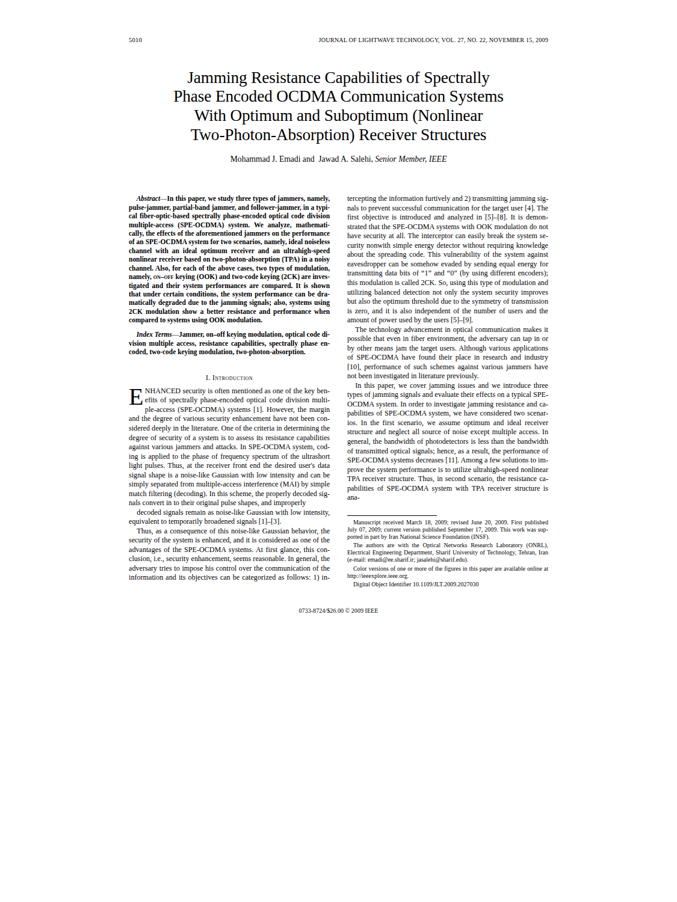5010 Journal of Lightwave Technology, Vol. 27, No. 22, November 15, 2009
Jamming Resistance Capabilities of Spectrally
Phase Encoded OCDMA Communication Systems
With Optimum and Suboptimum (Nonlinear
Two-Photon-Absorption) Receiver Structures
Mohammad J. Emadi and Jawad A. Salehi, Senior Member, IEEE
Abstract—In this paper, we study three types of jammers, namely, pulse-jammer, partial-band jammer, and follower-jammer, in a typical fiber-optic-based spectrally phase-encoded optical code division multiple-access (SPE-OCDMA) system. We analyze, mathematically, the effects of the aforementioned jammers on the performance of an SPE-OCDMA system for two scenarios, namely, ideal noiseless channel with an ideal optimum receiver and an ultrahigh-speed nonlinear receiver based on two-photon-absorption (TPA) in a noisy channel. Also, for each of the above cases, two types of modulation, namely, on–off keying (OOK) and two-code keying (2CK) are investigated and their system performances are compared. It is shown that under certain conditions, the system performance can be dramatically degraded due to the jamming signals; also, systems using 2CK modulation show a better resistance and performance when compared to systems using OOK modulation.
Index Terms—Jammer, on–off keying modulation, optical code division multiple access, resistance capabilities, spectrally phase encoded, two-code keying modulation, two-photon-absorption.
I. Introduction
ENHANCED security is often mentioned as one of the key benefits of spectrally phase-encoded optical code division multiple-access (SPE-OCDMA) systems [1]. However, the margin and the degree of various security enhancement have not been considered deeply in the literature. One of the criteria in determining the degree of security of a system is to assess its resistance capabilities against various jammers and attacks. In SPE-OCDMA system, coding is applied to the phase of frequency spectrum of the ultrashort light pulses. Thus, at the receiver front end the desired user's data signal shape is a noise-like Gaussian with low intensity and can be simply separated from multiple-access interference (MAI) by simple match filtering (decoding). In this scheme, the properly decoded signals convert in to their original pulse shapes, and improperly
decoded signals remain as noise-like Gaussian with low intensity, equivalent to temporarily broadened signals [1]–[3].
Thus, as a consequence of this noise-like Gaussian behavior, the security of the system is enhanced, and it is considered as one of the advantages of the SPE-OCDMA systems. At first glance, this conclusion, i.e., security enhancement, seems reasonable. In general, the adversary tries to impose his control over the communication of the information and its objectives can be categorized as follows: 1) intercepting the information furtively and 2) transmitting jamming signals to prevent successful communication for the target user [4]. The first objective is introduced and analyzed in [5]–[8]. It is demonstrated that the SPE-OCDMA systems with OOK modulation do not have security at all. The interceptor can easily break the system security nonwith simple energy detector without requiring knowledge about the spreading code. This vulnerability of the system against eavesdropper can be somehow evaded by sending equal energy for transmitting data bits of “1” and “0” (by using different encoders); this modulation is called 2CK. So, using this type of modulation and utilizing balanced detection not only the system security improves but also the optimum threshold due to the symmetry of transmission is zero, and it is also independent of the number of users and the amount of power used by the users [5]–[9].
The technology advancement in optical communication makes it possible that even in fiber environment, the adversary can tap in or by other means jam the target users. Although various applications of SPE-OCDMA have found their place in research and industry [10], performance of such schemes against various jammers have not been investigated in literature previously.
In this paper, we cover jamming issues and we introduce three types of jamming signals and evaluate their effects on a typical SPE-OCDMA system. In order to investigate jamming resistance and capabilities of SPE-OCDMA system, we have considered two scenarios. In the first scenario, we assume optimum and ideal receiver structure and neglect all source of noise except multiple access. In general, the bandwidth of photodetectors is less than the bandwidth of transmitted optical signals; hence, as a result, the performance of SPE-OCDMA systems decreases [11]. Among a few solutions to improve the system performance is to utilize ultrahigh-speed nonlinear TPA receiver structure. Thus, in second scenario, the resistance capabilities of SPE-OCDMA system with TPA receiver structure is ana-
Manuscript received March 18, 2009; revised June 20, 2009. First published July 07, 2009; current version published September 17, 2009. This work was supported in part by Iran National Science Foundation (INSF).
The authors are with the Optical Networks Research Laboratory (ONRL), Electrical Engineering Department, Sharif University of Technology, Tehran, Iran (e-mail: emadi@ee.sharif.ir; jasalehi@sharif.edu).
Color versions of one or more of the figures in this paper are available online at http://ieeexplore.ieee.org.
Digital Object Identifier 10.1109/JLT.2009.2027030
0733-8724/$26.00 © 2009 IEEE